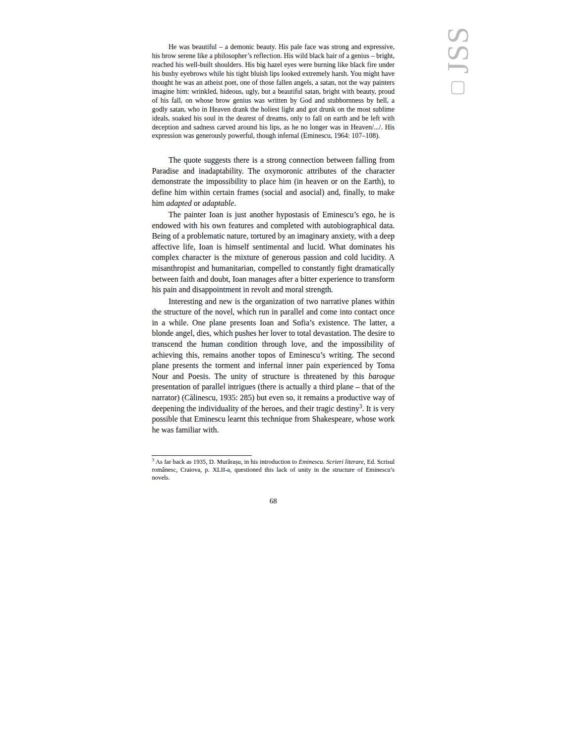JSS ▢
He was beautiful – a demonic beauty. His pale face was strong and expressive, his brow serene like a philosopher’s reflection. His wild black hair of a genius – bright, reached his well-built shoulders. His big hazel eyes were burning like black fire under his bushy eyebrows while his tight bluish lips looked extremely harsh. You might have thought he was an atheist poet, one of those fallen angels, a satan, not the way painters imagine him: wrinkled, hideous, ugly, but a beautiful satan, bright with beauty, proud of his fall, on whose brow genius was written by God and stubbornness by hell, a godly satan, who in Heaven drank the holiest light and got drunk on the most sublime ideals, soaked his soul in the dearest of dreams, only to fall on earth and be left with deception and sadness carved around his lips, as he no longer was in Heaven/.../. His expression was generously powerful, though infernal (Eminescu, 1964: 107–108).
The quote suggests there is a strong connection between falling from Paradise and inadaptability. The oxymoronic attributes of the character demonstrate the impossibility to place him (in heaven or on the Earth), to define him within certain frames (social and asocial) and, finally, to make him adapted or adaptable.
The painter Ioan is just another hypostasis of Eminescu’s ego, he is endowed with his own features and completed with autobiographical data. Being of a problematic nature, tortured by an imaginary anxiety, with a deep affective life, Ioan is himself sentimental and lucid. What dominates his complex character is the mixture of generous passion and cold lucidity. A misanthropist and humanitarian, compelled to constantly fight dramatically between faith and doubt, Ioan manages after a bitter experience to transform his pain and disappointment in revolt and moral strength.
Interesting and new is the organization of two narrative planes within the structure of the novel, which run in parallel and come into contact once in a while. One plane presents Ioan and Sofia’s existence. The latter, a blonde angel, dies, which pushes her lover to total devastation. The desire to transcend the human condition through love, and the impossibility of achieving this, remains another topos of Eminescu’s writing. The second plane presents the torment and infernal inner pain experienced by Toma Nour and Poesis. The unity of structure is threatened by this baroque presentation of parallel intrigues (there is actually a third plane – that of the narrator) (Călinescu, 1935: 285) but even so, it remains a productive way of deepening the individuality of the heroes, and their tragic destiny3. It is very possible that Eminescu learnt this technique from Shakespeare, whose work he was familiar with.
3 As far back as 1935, D. Murărașu, in his introduction to Eminescu. Scrieri literare, Ed. Scrisul românesc, Craiova, p. XLII-a, questioned this lack of unity in the structure of Eminescu’s novels.
68